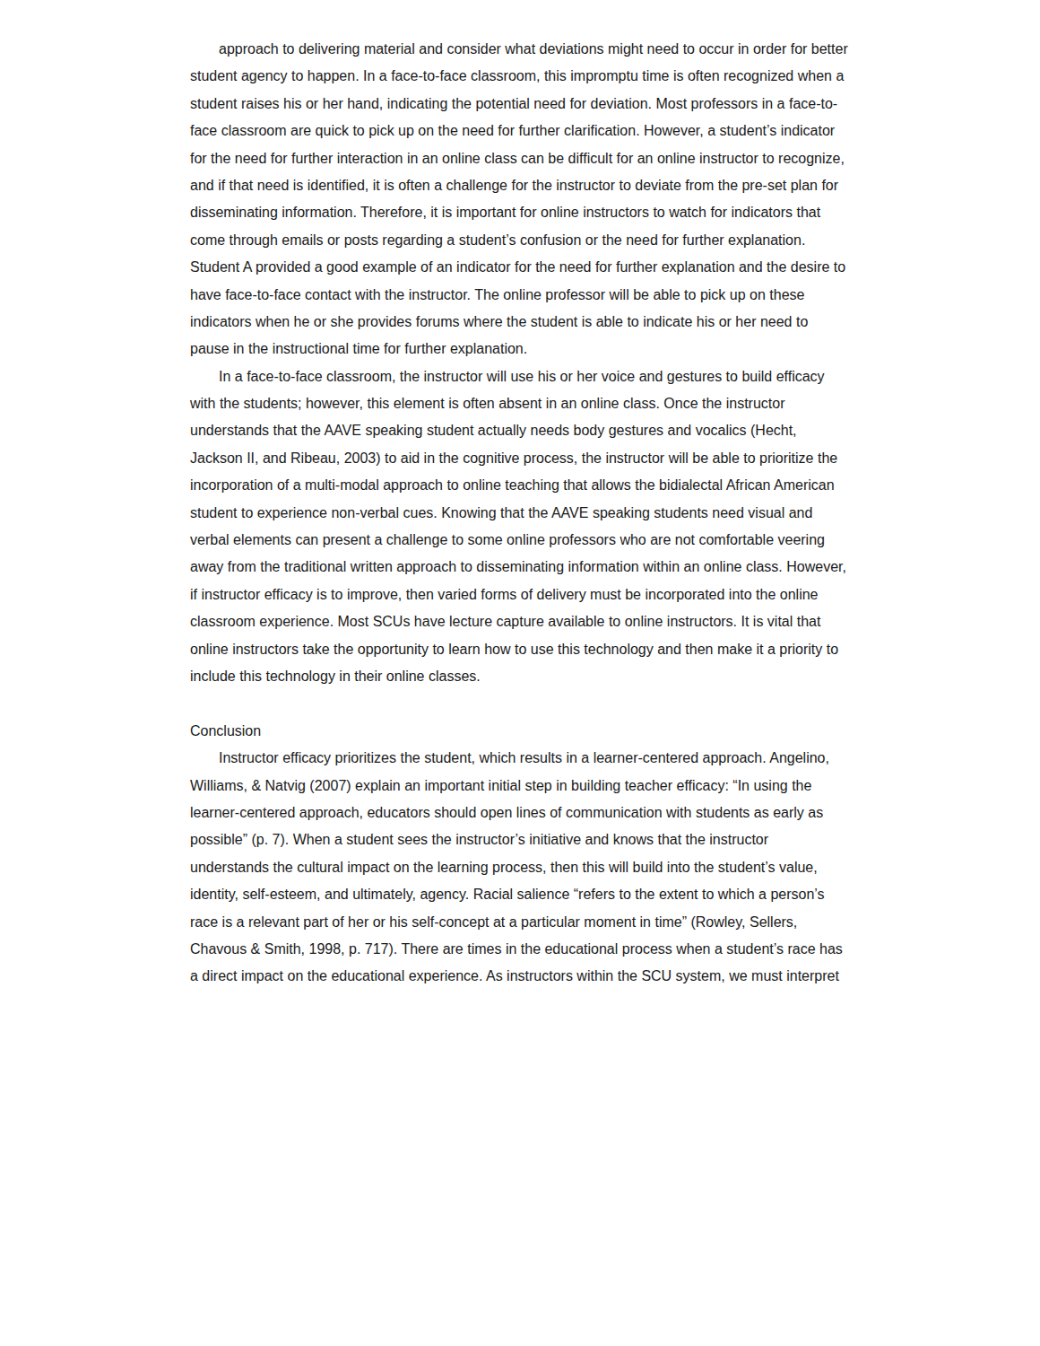approach to delivering material and consider what deviations might need to occur in order for better student agency to happen. In a face-to-face classroom, this impromptu time is often recognized when a student raises his or her hand, indicating the potential need for deviation. Most professors in a face-to-face classroom are quick to pick up on the need for further clarification. However, a student’s indicator for the need for further interaction in an online class can be difficult for an online instructor to recognize, and if that need is identified, it is often a challenge for the instructor to deviate from the pre-set plan for disseminating information. Therefore, it is important for online instructors to watch for indicators that come through emails or posts regarding a student’s confusion or the need for further explanation. Student A provided a good example of an indicator for the need for further explanation and the desire to have face-to-face contact with the instructor. The online professor will be able to pick up on these indicators when he or she provides forums where the student is able to indicate his or her need to pause in the instructional time for further explanation.
In a face-to-face classroom, the instructor will use his or her voice and gestures to build efficacy with the students; however, this element is often absent in an online class. Once the instructor understands that the AAVE speaking student actually needs body gestures and vocalics (Hecht, Jackson II, and Ribeau, 2003) to aid in the cognitive process, the instructor will be able to prioritize the incorporation of a multi-modal approach to online teaching that allows the bidialectal African American student to experience non-verbal cues. Knowing that the AAVE speaking students need visual and verbal elements can present a challenge to some online professors who are not comfortable veering away from the traditional written approach to disseminating information within an online class. However, if instructor efficacy is to improve, then varied forms of delivery must be incorporated into the online classroom experience. Most SCUs have lecture capture available to online instructors. It is vital that online instructors take the opportunity to learn how to use this technology and then make it a priority to include this technology in their online classes.
Conclusion
Instructor efficacy prioritizes the student, which results in a learner-centered approach. Angelino, Williams, & Natvig (2007) explain an important initial step in building teacher efficacy: “In using the learner-centered approach, educators should open lines of communication with students as early as possible” (p. 7). When a student sees the instructor’s initiative and knows that the instructor understands the cultural impact on the learning process, then this will build into the student’s value, identity, self-esteem, and ultimately, agency. Racial salience “refers to the extent to which a person’s race is a relevant part of her or his self-concept at a particular moment in time” (Rowley, Sellers, Chavous & Smith, 1998, p. 717). There are times in the educational process when a student’s race has a direct impact on the educational experience. As instructors within the SCU system, we must interpret